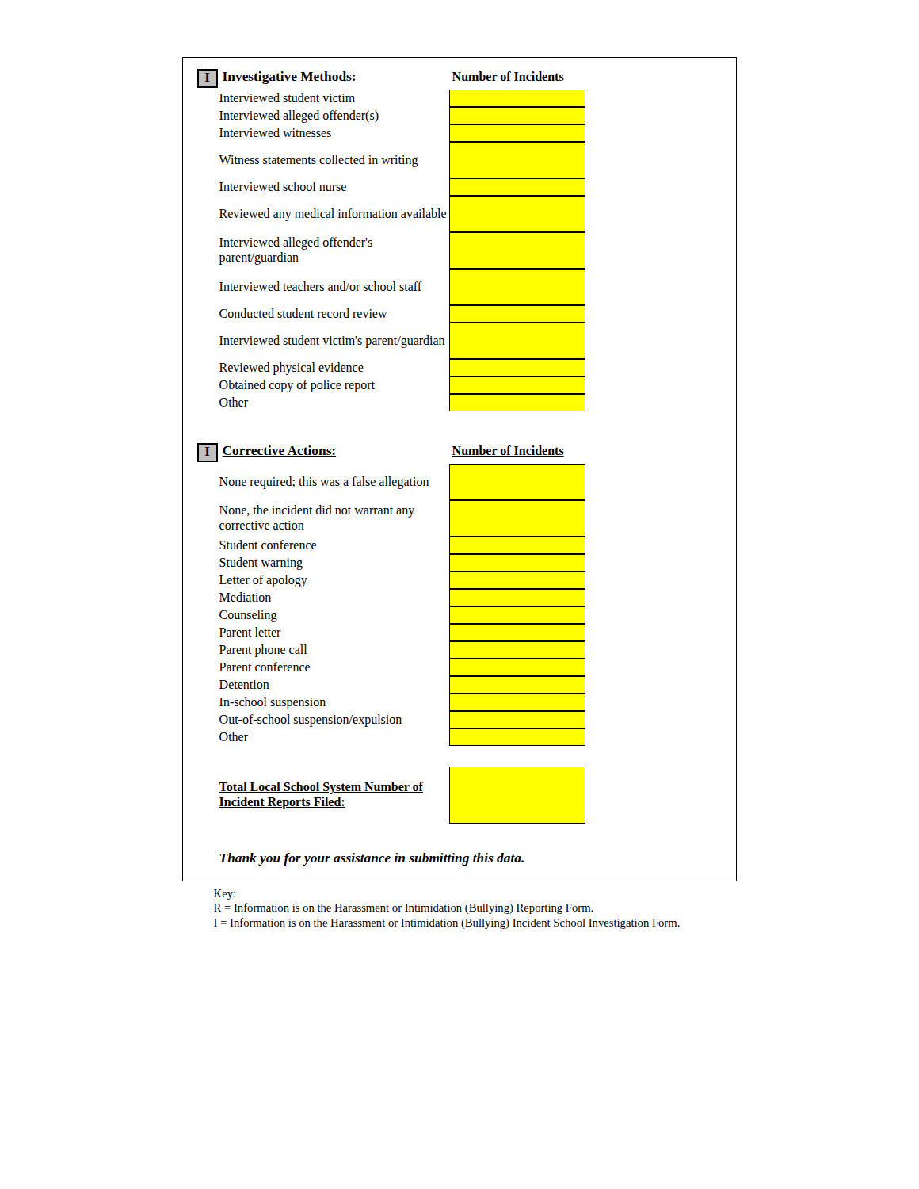I
Investigative Methods:
Number of Incidents
| Interviewed student victim | |
| Interviewed alleged offender(s) | |
| Interviewed witnesses | |
| Witness statements collected in writing | |
| Interviewed school nurse | |
| Reviewed any medical information available | |
| Interviewed alleged offender's parent/guardian | |
| Interviewed teachers and/or school staff | |
| Conducted student record review | |
| Interviewed student victim's parent/guardian | |
| Reviewed physical evidence | |
| Obtained copy of police report | |
| Other | |
I
Corrective Actions:
Number of Incidents
| None required; this was a false allegation | |
| None, the incident did not warrant any corrective action | |
| Student conference | |
| Student warning | |
| Letter of apology | |
| Mediation | |
| Counseling | |
| Parent letter | |
| Parent phone call | |
| Parent conference | |
| Detention | |
| In-school suspension | |
| Out-of-school suspension/expulsion | |
| Other | |
| Total Local School System Number of Incident Reports Filed: | |
Thank you for your assistance in submitting this data.
Key:
R = Information is on the Harassment or Intimidation (Bullying) Reporting Form.
I = Information is on the Harassment or Intimidation (Bullying) Incident School Investigation Form.